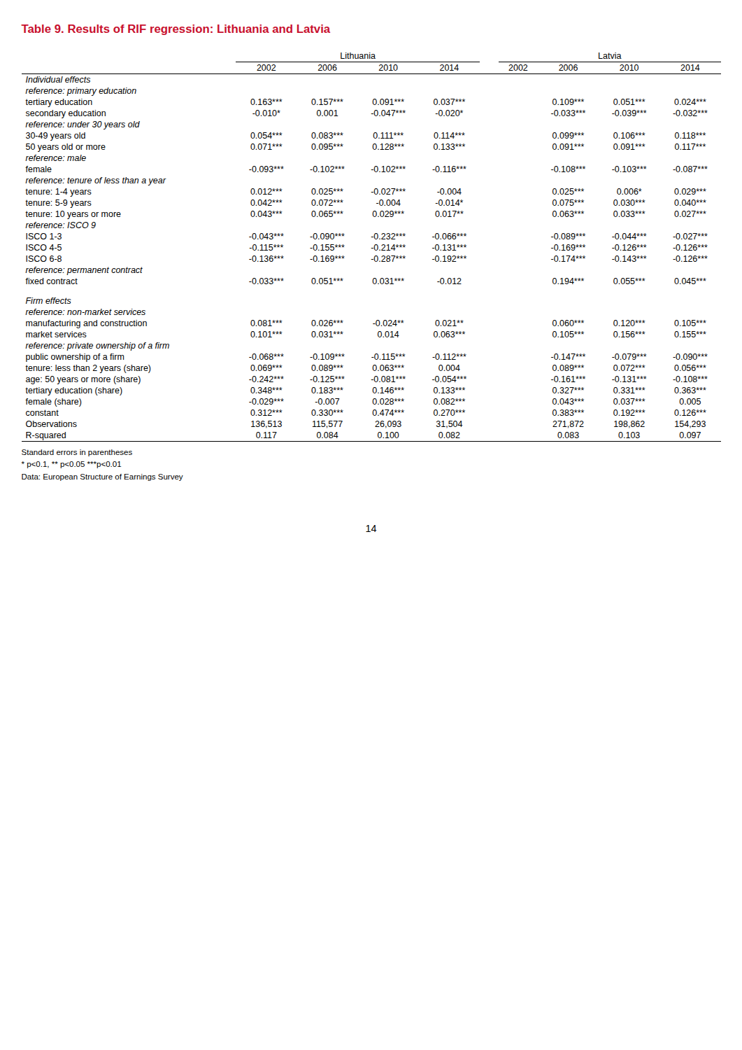Table 9. Results of RIF regression: Lithuania and Latvia
| | Lithuania | | Latvia |
| --- | --- | --- | --- |
| | 2002 | 2006 | 2010 | 2014 | | 2002 | 2006 | 2010 | 2014 |
| Individual effects | | | | | | | | | |
| reference: primary education | | | | | | | | | |
| tertiary education | 0.163*** | 0.157*** | 0.091*** | 0.037*** | | | 0.109*** | 0.051*** | 0.024*** |
| secondary education | -0.010* | 0.001 | -0.047*** | -0.020* | | | -0.033*** | -0.039*** | -0.032*** |
| reference: under 30 years old | | | | | | | | | |
| 30-49 years old | 0.054*** | 0.083*** | 0.111*** | 0.114*** | | | 0.099*** | 0.106*** | 0.118*** |
| 50 years old or more | 0.071*** | 0.095*** | 0.128*** | 0.133*** | | | 0.091*** | 0.091*** | 0.117*** |
| reference: male | | | | | | | | | |
| female | -0.093*** | -0.102*** | -0.102*** | -0.116*** | | | -0.108*** | -0.103*** | -0.087*** |
| reference: tenure of less than a year | | | | | | | | | |
| tenure: 1-4 years | 0.012*** | 0.025*** | -0.027*** | -0.004 | | | 0.025*** | 0.006* | 0.029*** |
| tenure: 5-9 years | 0.042*** | 0.072*** | -0.004 | -0.014* | | | 0.075*** | 0.030*** | 0.040*** |
| tenure: 10 years or more | 0.043*** | 0.065*** | 0.029*** | 0.017** | | | 0.063*** | 0.033*** | 0.027*** |
| reference: ISCO 9 | | | | | | | | | |
| ISCO 1-3 | -0.043*** | -0.090*** | -0.232*** | -0.066*** | | | -0.089*** | -0.044*** | -0.027*** |
| ISCO 4-5 | -0.115*** | -0.155*** | -0.214*** | -0.131*** | | | -0.169*** | -0.126*** | -0.126*** |
| ISCO 6-8 | -0.136*** | -0.169*** | -0.287*** | -0.192*** | | | -0.174*** | -0.143*** | -0.126*** |
| reference: permanent contract | | | | | | | | | |
| fixed contract | -0.033*** | 0.051*** | 0.031*** | -0.012 | | | 0.194*** | 0.055*** | 0.045*** |
| Firm effects | | | | | | | | | |
| reference: non-market services | | | | | | | | | |
| manufacturing and construction | 0.081*** | 0.026*** | -0.024** | 0.021** | | | 0.060*** | 0.120*** | 0.105*** |
| market services | 0.101*** | 0.031*** | 0.014 | 0.063*** | | | 0.105*** | 0.156*** | 0.155*** |
| reference: private ownership of a firm | | | | | | | | | |
| public ownership of a firm | -0.068*** | -0.109*** | -0.115*** | -0.112*** | | | -0.147*** | -0.079*** | -0.090*** |
| tenure: less than 2 years (share) | 0.069*** | 0.089*** | 0.063*** | 0.004 | | | 0.089*** | 0.072*** | 0.056*** |
| age: 50 years or more (share) | -0.242*** | -0.125*** | -0.081*** | -0.054*** | | | -0.161*** | -0.131*** | -0.108*** |
| tertiary education (share) | 0.348*** | 0.183*** | 0.146*** | 0.133*** | | | 0.327*** | 0.331*** | 0.363*** |
| female (share) | -0.029*** | -0.007 | 0.028*** | 0.082*** | | | 0.043*** | 0.037*** | 0.005 |
| constant | 0.312*** | 0.330*** | 0.474*** | 0.270*** | | | 0.383*** | 0.192*** | 0.126*** |
| Observations | 136,513 | 115,577 | 26,093 | 31,504 | | | 271,872 | 198,862 | 154,293 |
| R-squared | 0.117 | 0.084 | 0.100 | 0.082 | | | 0.083 | 0.103 | 0.097 |
Standard errors in parentheses
* p<0.1, ** p<0.05 ***p<0.01
Data: European Structure of Earnings Survey
14